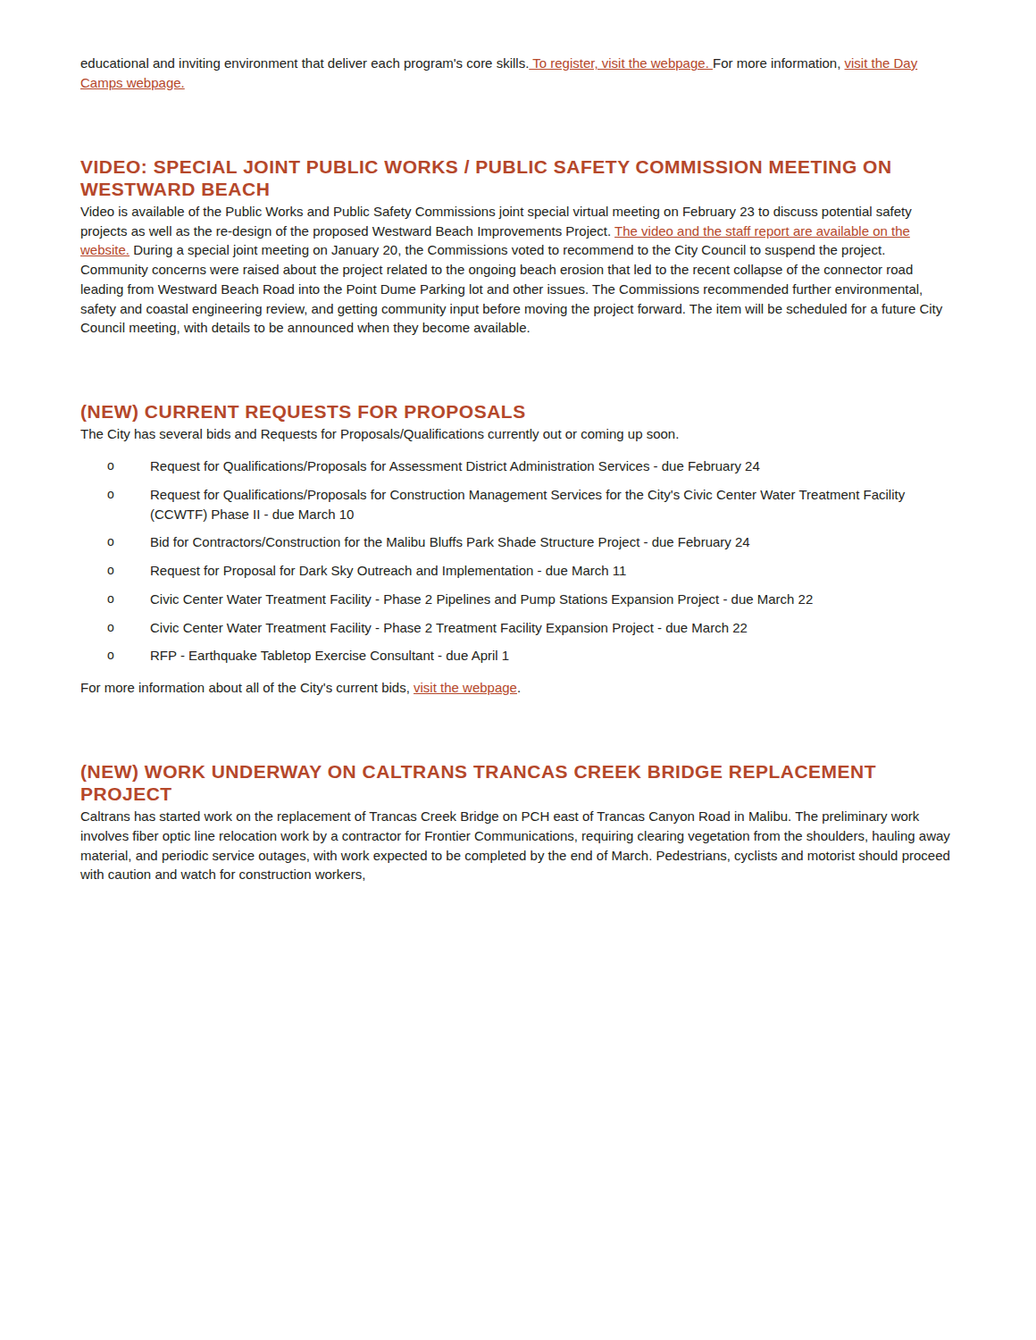educational and inviting environment that deliver each program's core skills. To register, visit the webpage. For more information, visit the Day Camps webpage.
Video: Special Joint Public Works / Public Safety Commission Meeting on Westward Beach
Video is available of the Public Works and Public Safety Commissions joint special virtual meeting on February 23 to discuss potential safety projects as well as the re-design of the proposed Westward Beach Improvements Project. The video and the staff report are available on the website. During a special joint meeting on January 20, the Commissions voted to recommend to the City Council to suspend the project. Community concerns were raised about the project related to the ongoing beach erosion that led to the recent collapse of the connector road leading from Westward Beach Road into the Point Dume Parking lot and other issues. The Commissions recommended further environmental, safety and coastal engineering review, and getting community input before moving the project forward. The item will be scheduled for a future City Council meeting, with details to be announced when they become available.
(New) Current Requests for Proposals
The City has several bids and Requests for Proposals/Qualifications currently out or coming up soon.
Request for Qualifications/Proposals for Assessment District Administration Services - due February 24
Request for Qualifications/Proposals for Construction Management Services for the City's Civic Center Water Treatment Facility (CCWTF) Phase II - due March 10
Bid for Contractors/Construction for the Malibu Bluffs Park Shade Structure Project - due February 24
Request for Proposal for Dark Sky Outreach and Implementation - due March 11
Civic Center Water Treatment Facility - Phase 2 Pipelines and Pump Stations Expansion Project - due March 22
Civic Center Water Treatment Facility - Phase 2 Treatment Facility Expansion Project - due March 22
RFP - Earthquake Tabletop Exercise Consultant - due April 1
For more information about all of the City's current bids, visit the webpage.
(New) Work Underway on Caltrans Trancas Creek Bridge Replacement Project
Caltrans has started work on the replacement of Trancas Creek Bridge on PCH east of Trancas Canyon Road in Malibu. The preliminary work involves fiber optic line relocation work by a contractor for Frontier Communications, requiring clearing vegetation from the shoulders, hauling away material, and periodic service outages, with work expected to be completed by the end of March. Pedestrians, cyclists and motorist should proceed with caution and watch for construction workers,